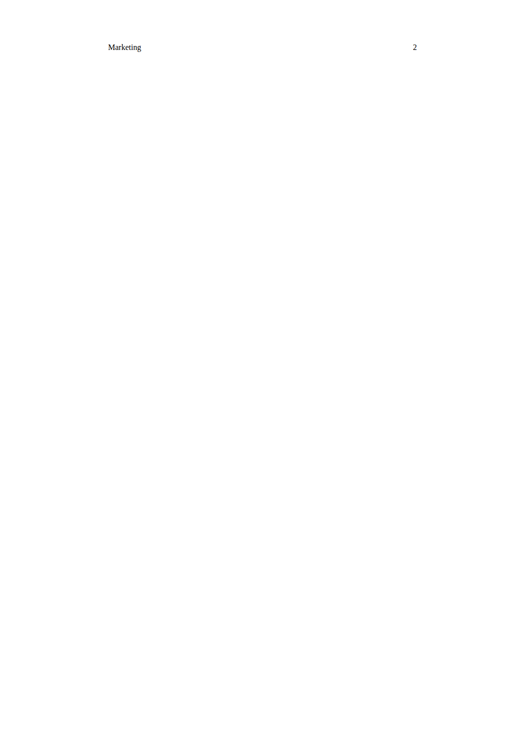Marketing 2